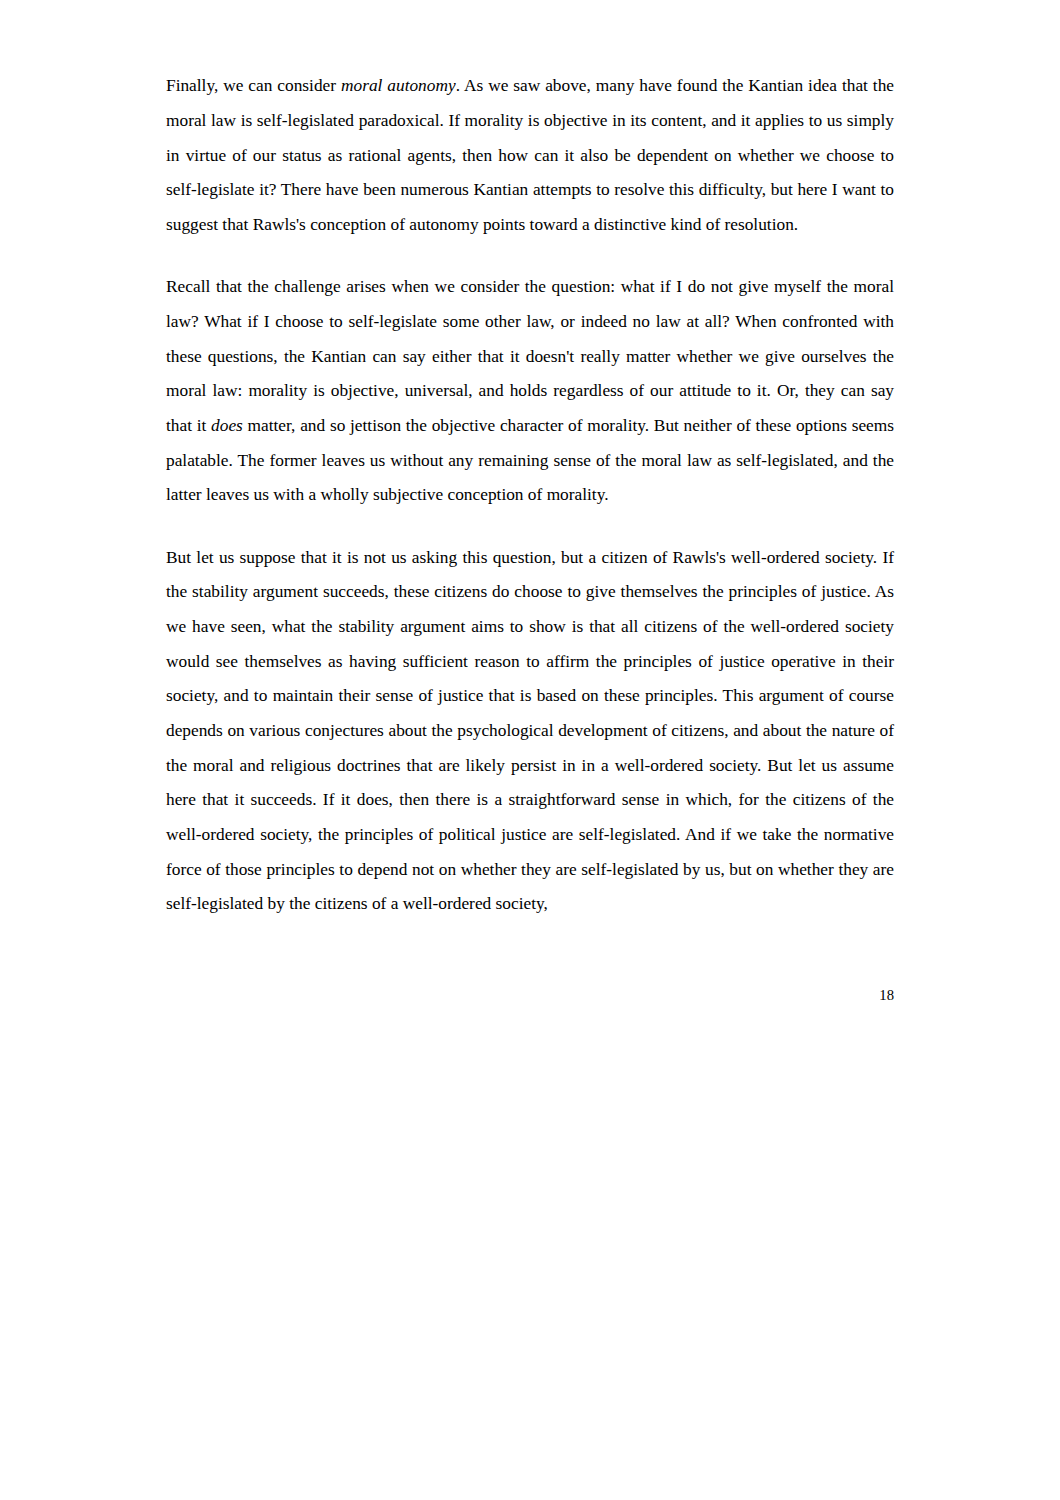Finally, we can consider moral autonomy. As we saw above, many have found the Kantian idea that the moral law is self-legislated paradoxical. If morality is objective in its content, and it applies to us simply in virtue of our status as rational agents, then how can it also be dependent on whether we choose to self-legislate it? There have been numerous Kantian attempts to resolve this difficulty, but here I want to suggest that Rawls's conception of autonomy points toward a distinctive kind of resolution.
Recall that the challenge arises when we consider the question: what if I do not give myself the moral law? What if I choose to self-legislate some other law, or indeed no law at all? When confronted with these questions, the Kantian can say either that it doesn't really matter whether we give ourselves the moral law: morality is objective, universal, and holds regardless of our attitude to it. Or, they can say that it does matter, and so jettison the objective character of morality. But neither of these options seems palatable. The former leaves us without any remaining sense of the moral law as self-legislated, and the latter leaves us with a wholly subjective conception of morality.
But let us suppose that it is not us asking this question, but a citizen of Rawls's well-ordered society. If the stability argument succeeds, these citizens do choose to give themselves the principles of justice. As we have seen, what the stability argument aims to show is that all citizens of the well-ordered society would see themselves as having sufficient reason to affirm the principles of justice operative in their society, and to maintain their sense of justice that is based on these principles. This argument of course depends on various conjectures about the psychological development of citizens, and about the nature of the moral and religious doctrines that are likely persist in in a well-ordered society. But let us assume here that it succeeds. If it does, then there is a straightforward sense in which, for the citizens of the well-ordered society, the principles of political justice are self-legislated. And if we take the normative force of those principles to depend not on whether they are self-legislated by us, but on whether they are self-legislated by the citizens of a well-ordered society,
18